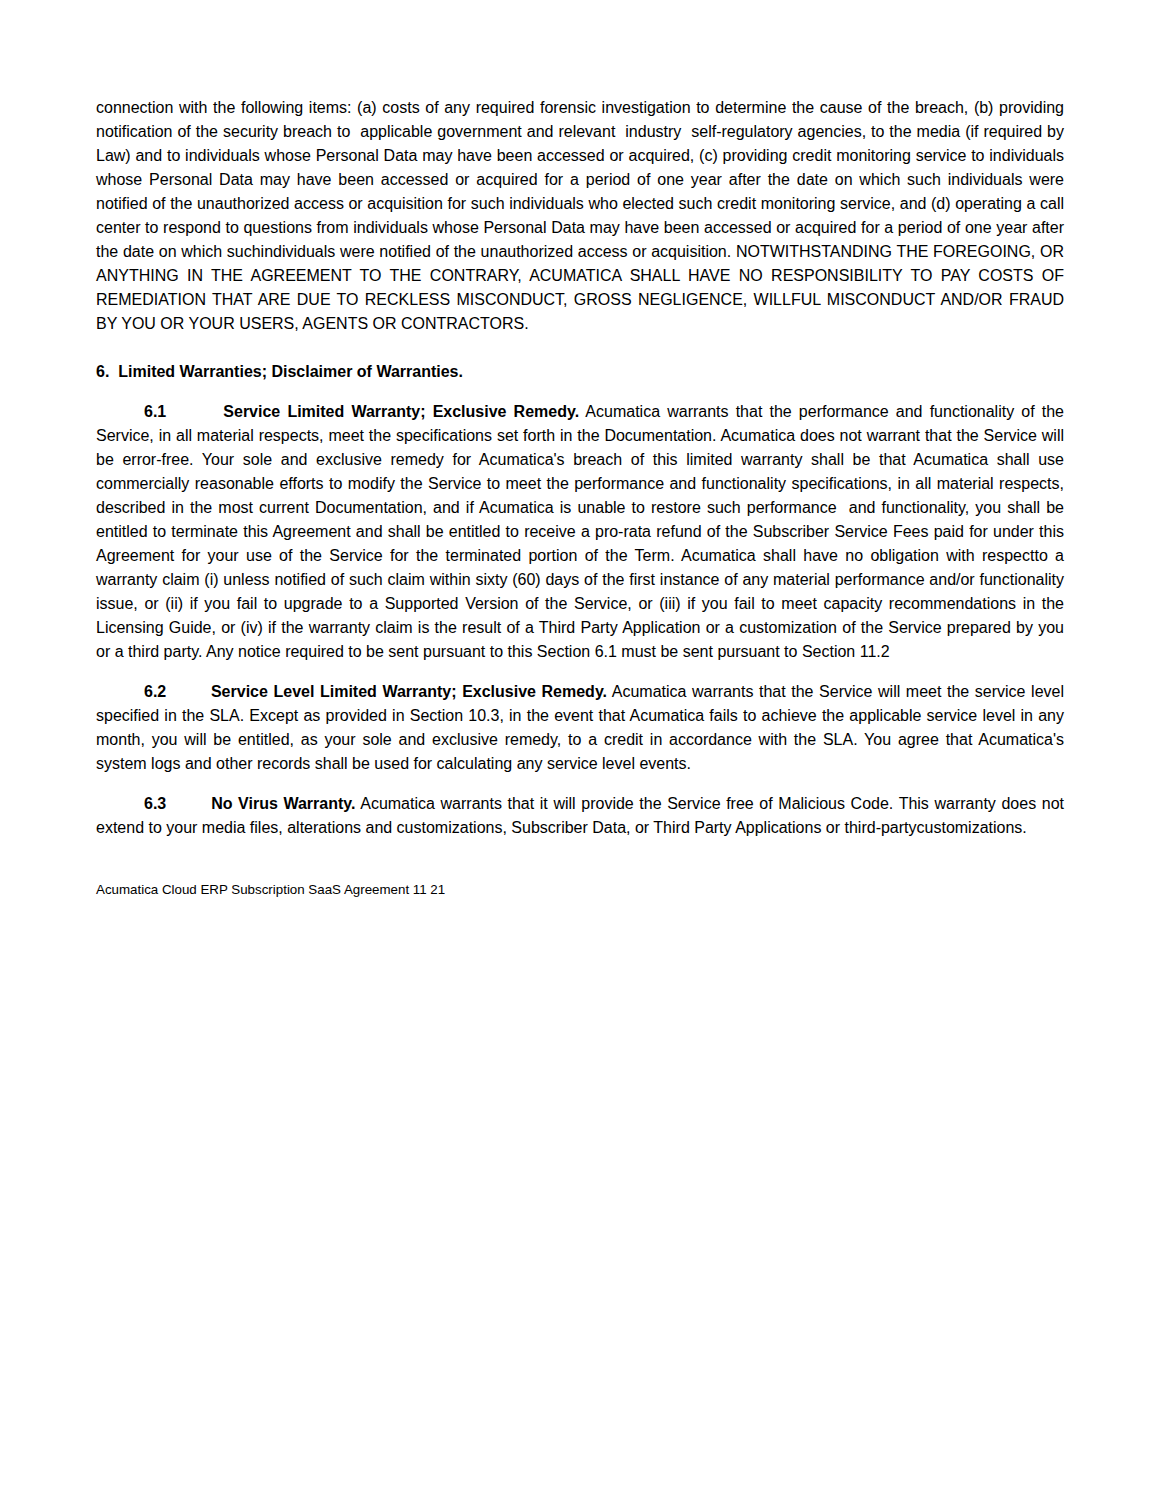connection with the following items: (a) costs of any required forensic investigation to determine the cause of the breach, (b) providing notification of the security breach to applicable government and relevant industry self-regulatory agencies, to the media (if required by Law) and to individuals whose Personal Data may have been accessed or acquired, (c) providing credit monitoring service to individuals whose Personal Data may have been accessed or acquired for a period of one year after the date on which such individuals were notified of the unauthorized access or acquisition for such individuals who elected such credit monitoring service, and (d) operating a call center to respond to questions from individuals whose Personal Data may have been accessed or acquired for a period of one year after the date on which suchindividuals were notified of the unauthorized access or acquisition. NOTWITHSTANDING THE FOREGOING, OR ANYTHING IN THE AGREEMENT TO THE CONTRARY, ACUMATICA SHALL HAVE NO RESPONSIBILITY TO PAY COSTS OF REMEDIATION THAT ARE DUE TO RECKLESS MISCONDUCT, GROSS NEGLIGENCE, WILLFUL MISCONDUCT AND/OR FRAUD BY YOU OR YOUR USERS, AGENTS OR CONTRACTORS.
6. Limited Warranties; Disclaimer of Warranties.
6.1 Service Limited Warranty; Exclusive Remedy. Acumatica warrants that the performance and functionality of the Service, in all material respects, meet the specifications set forth in the Documentation. Acumatica does not warrant that the Service will be error-free. Your sole and exclusive remedy for Acumatica's breach of this limited warranty shall be that Acumatica shall use commercially reasonable efforts to modify the Service to meet the performance and functionality specifications, in all material respects, described in the most current Documentation, and if Acumatica is unable to restore such performance and functionality, you shall be entitled to terminate this Agreement and shall be entitled to receive a pro-rata refund of the Subscriber Service Fees paid for under this Agreement for your use of the Service for the terminated portion of the Term. Acumatica shall have no obligation with respectto a warranty claim (i) unless notified of such claim within sixty (60) days of the first instance of any material performance and/or functionality issue, or (ii) if you fail to upgrade to a Supported Version of the Service, or (iii) if you fail to meet capacity recommendations in the Licensing Guide, or (iv) if the warranty claim is the result of a Third Party Application or a customization of the Service prepared by you or a third party. Any notice required to be sent pursuant to this Section 6.1 must be sent pursuant to Section 11.2
6.2 Service Level Limited Warranty; Exclusive Remedy. Acumatica warrants that the Service will meet the service level specified in the SLA. Except as provided in Section 10.3, in the event that Acumatica fails to achieve the applicable service level in any month, you will be entitled, as your sole and exclusive remedy, to a credit in accordance with the SLA. You agree that Acumatica's system logs and other records shall be used for calculating any service level events.
6.3 No Virus Warranty. Acumatica warrants that it will provide the Service free of Malicious Code. This warranty does not extend to your media files, alterations and customizations, Subscriber Data, or Third Party Applications or third-partycustomizations.
Acumatica Cloud ERP Subscription SaaS Agreement 11 21